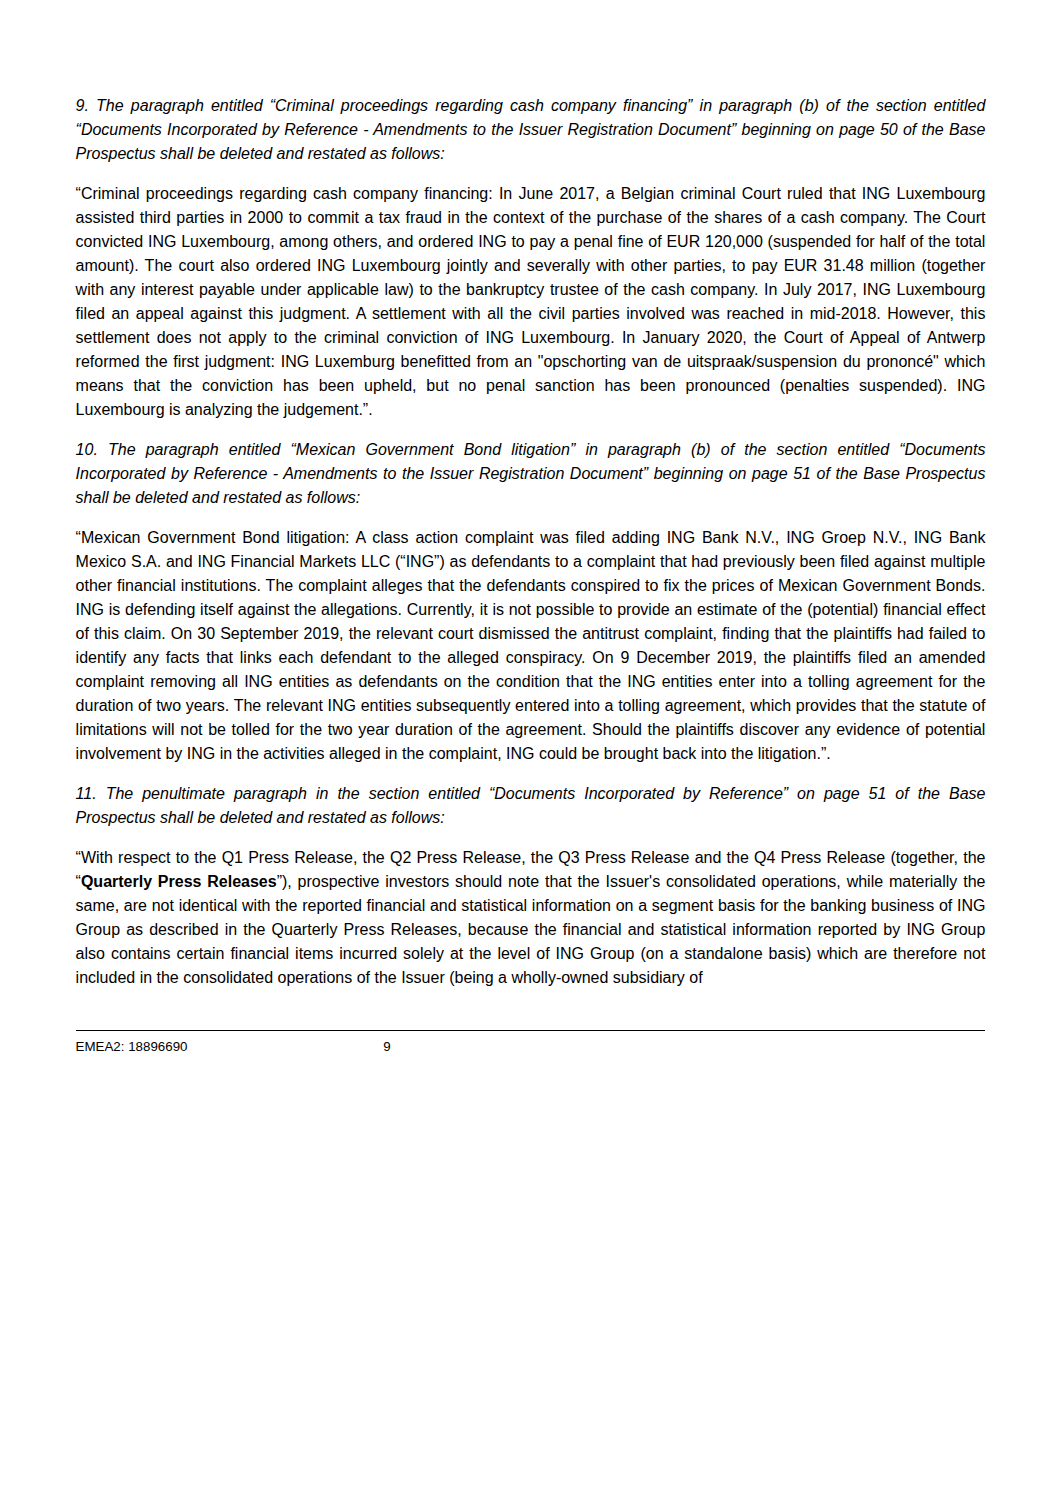9. The paragraph entitled “Criminal proceedings regarding cash company financing” in paragraph (b) of the section entitled “Documents Incorporated by Reference - Amendments to the Issuer Registration Document” beginning on page 50 of the Base Prospectus shall be deleted and restated as follows:
“Criminal proceedings regarding cash company financing: In June 2017, a Belgian criminal Court ruled that ING Luxembourg assisted third parties in 2000 to commit a tax fraud in the context of the purchase of the shares of a cash company. The Court convicted ING Luxembourg, among others, and ordered ING to pay a penal fine of EUR 120,000 (suspended for half of the total amount). The court also ordered ING Luxembourg jointly and severally with other parties, to pay EUR 31.48 million (together with any interest payable under applicable law) to the bankruptcy trustee of the cash company. In July 2017, ING Luxembourg filed an appeal against this judgment. A settlement with all the civil parties involved was reached in mid-2018. However, this settlement does not apply to the criminal conviction of ING Luxembourg. In January 2020, the Court of Appeal of Antwerp reformed the first judgment: ING Luxemburg benefitted from an "opschorting van de uitspraak/suspension du prononcé" which means that the conviction has been upheld, but no penal sanction has been pronounced (penalties suspended). ING Luxembourg is analyzing the judgement.”.
10. The paragraph entitled “Mexican Government Bond litigation” in paragraph (b) of the section entitled “Documents Incorporated by Reference - Amendments to the Issuer Registration Document” beginning on page 51 of the Base Prospectus shall be deleted and restated as follows:
“Mexican Government Bond litigation: A class action complaint was filed adding ING Bank N.V., ING Groep N.V., ING Bank Mexico S.A. and ING Financial Markets LLC (“ING”) as defendants to a complaint that had previously been filed against multiple other financial institutions. The complaint alleges that the defendants conspired to fix the prices of Mexican Government Bonds. ING is defending itself against the allegations. Currently, it is not possible to provide an estimate of the (potential) financial effect of this claim. On 30 September 2019, the relevant court dismissed the antitrust complaint, finding that the plaintiffs had failed to identify any facts that links each defendant to the alleged conspiracy. On 9 December 2019, the plaintiffs filed an amended complaint removing all ING entities as defendants on the condition that the ING entities enter into a tolling agreement for the duration of two years. The relevant ING entities subsequently entered into a tolling agreement, which provides that the statute of limitations will not be tolled for the two year duration of the agreement. Should the plaintiffs discover any evidence of potential involvement by ING in the activities alleged in the complaint, ING could be brought back into the litigation.”.
11. The penultimate paragraph in the section entitled “Documents Incorporated by Reference” on page 51 of the Base Prospectus shall be deleted and restated as follows:
“With respect to the Q1 Press Release, the Q2 Press Release, the Q3 Press Release and the Q4 Press Release (together, the “Quarterly Press Releases”), prospective investors should note that the Issuer's consolidated operations, while materially the same, are not identical with the reported financial and statistical information on a segment basis for the banking business of ING Group as described in the Quarterly Press Releases, because the financial and statistical information reported by ING Group also contains certain financial items incurred solely at the level of ING Group (on a standalone basis) which are therefore not included in the consolidated operations of the Issuer (being a wholly-owned subsidiary of
EMEA2: 18896690 9